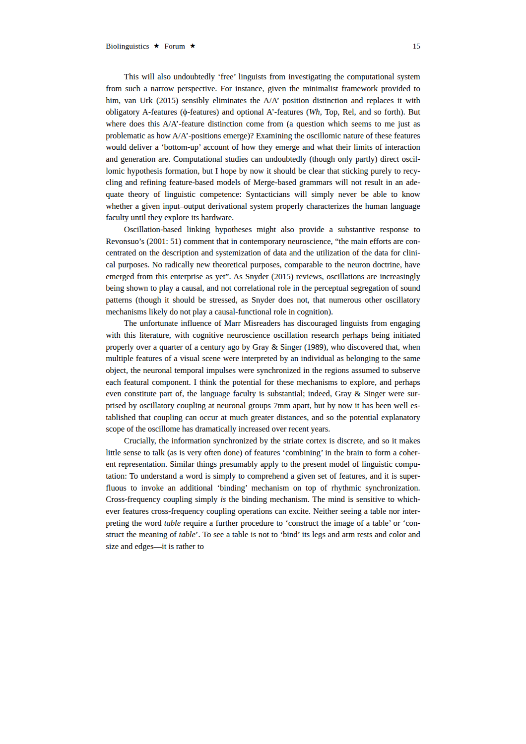Biolinguistics ★ Forum ★ 15
This will also undoubtedly ‘free’ linguists from investigating the computational system from such a narrow perspective. For instance, given the minimalist framework provided to him, van Urk (2015) sensibly eliminates the A/A’ position distinction and replaces it with obligatory A-features (ϕ-features) and optional A’-features (Wh, Top, Rel, and so forth). But where does this A/A’-feature distinction come from (a question which seems to me just as problematic as how A/A’-positions emerge)? Examining the oscillomic nature of these features would deliver a ‘bottom-up’ account of how they emerge and what their limits of interaction and generation are. Computational studies can undoubtedly (though only partly) direct oscillomic hypothesis formation, but I hope by now it should be clear that sticking purely to recycling and refining feature-based models of Merge-based grammars will not result in an adequate theory of linguistic competence: Syntacticians will simply never be able to know whether a given input–output derivational system properly characterizes the human language faculty until they explore its hardware.
Oscillation-based linking hypotheses might also provide a substantive response to Revonsuo’s (2001: 51) comment that in contemporary neuroscience, “the main efforts are concentrated on the description and systemization of data and the utilization of the data for clinical purposes. No radically new theoretical purposes, comparable to the neuron doctrine, have emerged from this enterprise as yet”. As Snyder (2015) reviews, oscillations are increasingly being shown to play a causal, and not correlational role in the perceptual segregation of sound patterns (though it should be stressed, as Snyder does not, that numerous other oscillatory mechanisms likely do not play a causal-functional role in cognition).
The unfortunate influence of Marr Misreaders has discouraged linguists from engaging with this literature, with cognitive neuroscience oscillation research perhaps being initiated properly over a quarter of a century ago by Gray & Singer (1989), who discovered that, when multiple features of a visual scene were interpreted by an individual as belonging to the same object, the neuronal temporal impulses were synchronized in the regions assumed to subserve each featural component. I think the potential for these mechanisms to explore, and perhaps even constitute part of, the language faculty is substantial; indeed, Gray & Singer were surprised by oscillatory coupling at neuronal groups 7mm apart, but by now it has been well established that coupling can occur at much greater distances, and so the potential explanatory scope of the oscillome has dramatically increased over recent years.
Crucially, the information synchronized by the striate cortex is discrete, and so it makes little sense to talk (as is very often done) of features ‘combining’ in the brain to form a coherent representation. Similar things presumably apply to the present model of linguistic computation: To understand a word is simply to comprehend a given set of features, and it is superfluous to invoke an additional ‘binding’ mechanism on top of rhythmic synchronization. Cross-frequency coupling simply is the binding mechanism. The mind is sensitive to whichever features cross-frequency coupling operations can excite. Neither seeing a table nor interpreting the word table require a further procedure to ‘construct the image of a table’ or ‘construct the meaning of table’. To see a table is not to ‘bind’ its legs and arm rests and color and size and edges—it is rather to